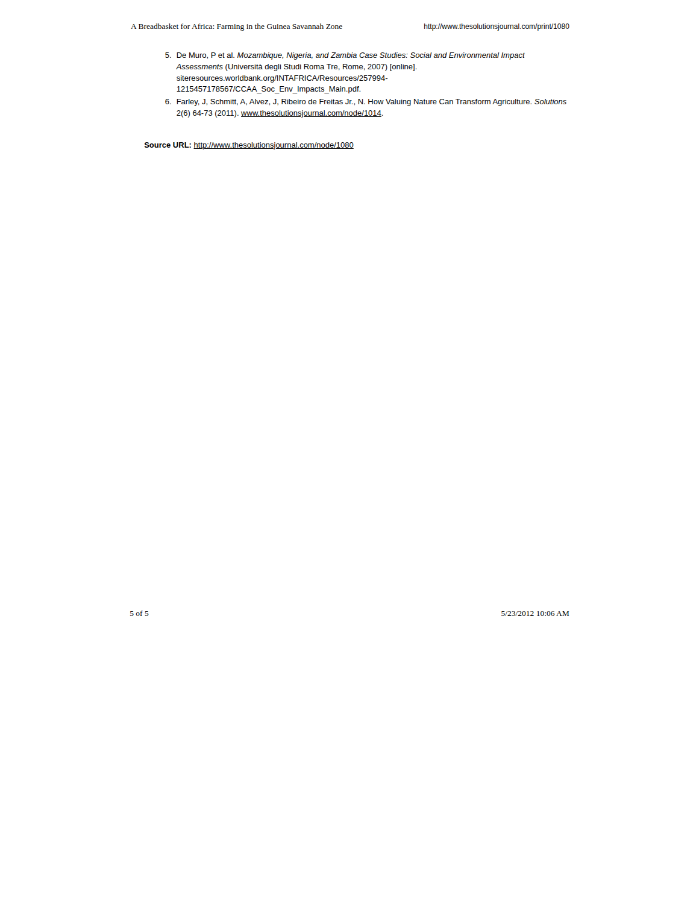A Breadbasket for Africa: Farming in the Guinea Savannah Zone http://www.thesolutionsjournal.com/print/1080
De Muro, P et al. Mozambique, Nigeria, and Zambia Case Studies: Social and Environmental Impact Assessments (Università degli Studi Roma Tre, Rome, 2007) [online]. siteresources.worldbank.org/INTAFRICA/Resources/257994-1215457178567/CCAA_Soc_Env_Impacts_Main.pdf.
Farley, J, Schmitt, A, Alvez, J, Ribeiro de Freitas Jr., N. How Valuing Nature Can Transform Agriculture. Solutions 2(6) 64-73 (2011). www.thesolutionsjournal.com/node/1014.
Source URL: http://www.thesolutionsjournal.com/node/1080
5 of 5 5/23/2012 10:06 AM